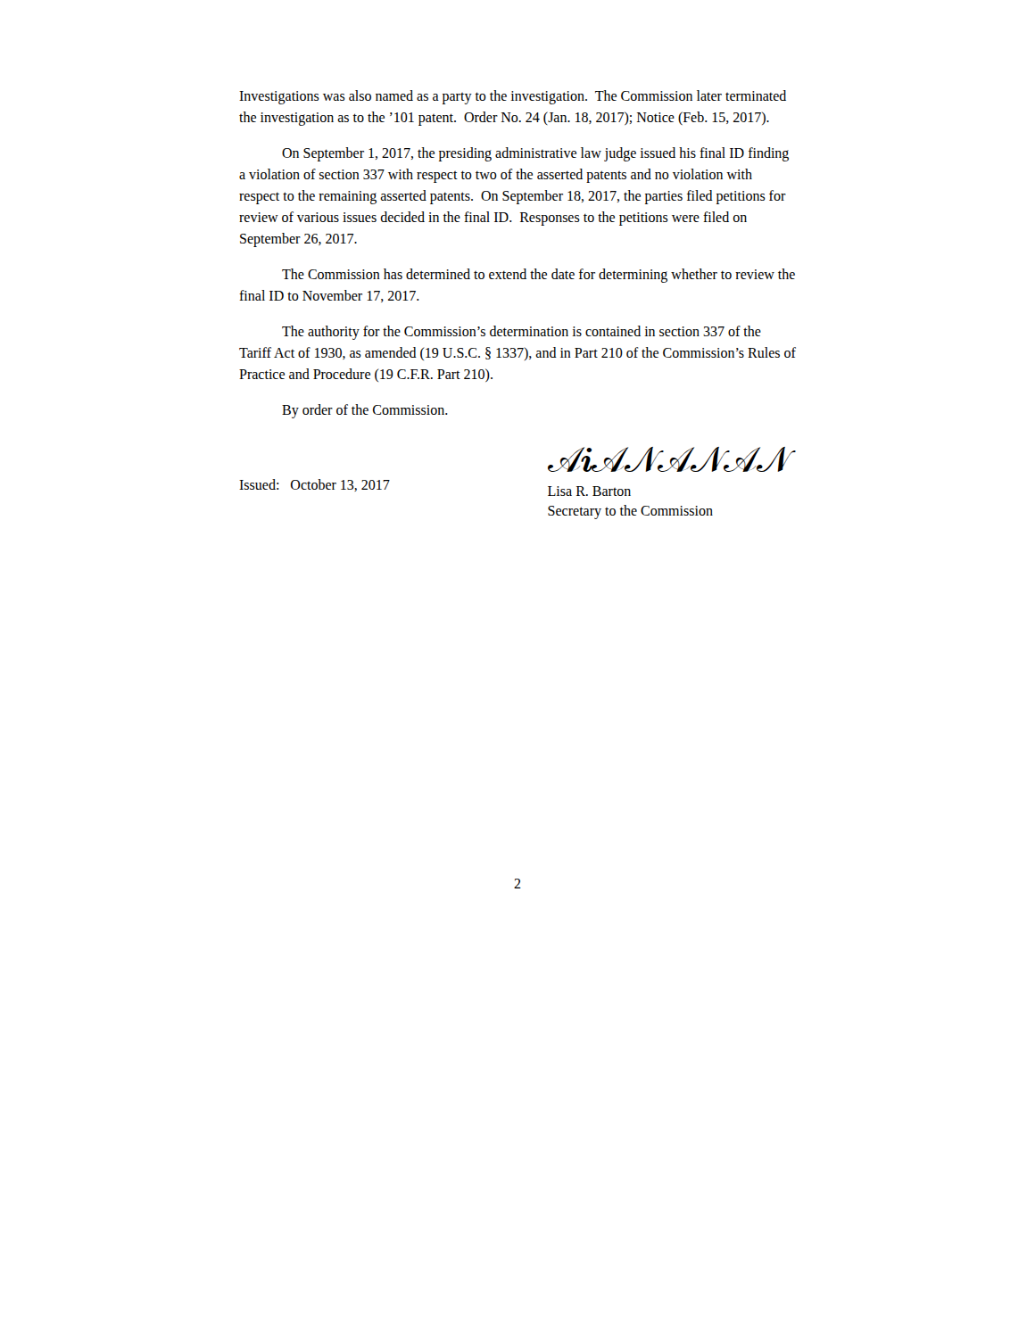Investigations was also named as a party to the investigation. The Commission later terminated the investigation as to the ’101 patent. Order No. 24 (Jan. 18, 2017); Notice (Feb. 15, 2017).
On September 1, 2017, the presiding administrative law judge issued his final ID finding a violation of section 337 with respect to two of the asserted patents and no violation with respect to the remaining asserted patents. On September 18, 2017, the parties filed petitions for review of various issues decided in the final ID. Responses to the petitions were filed on September 26, 2017.
The Commission has determined to extend the date for determining whether to review the final ID to November 17, 2017.
The authority for the Commission’s determination is contained in section 337 of the Tariff Act of 1930, as amended (19 U.S.C. § 1337), and in Part 210 of the Commission’s Rules of Practice and Procedure (19 C.F.R. Part 210).
By order of the Commission.
𝒜𝒊𝒜𝒩𝒜𝒩𝒜𝒩
Lisa R. Barton
Secretary to the Commission
Issued: October 13, 2017
2